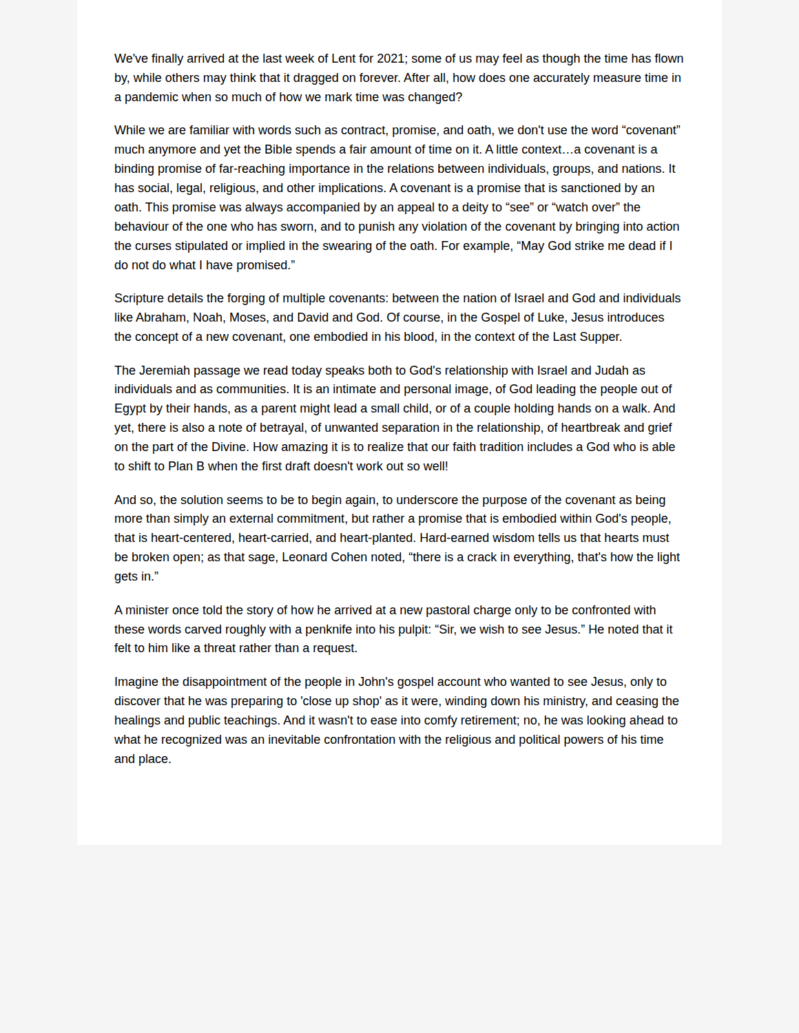We've finally arrived at the last week of Lent for 2021; some of us may feel as though the time has flown by, while others may think that it dragged on forever. After all, how does one accurately measure time in a pandemic when so much of how we mark time was changed?
While we are familiar with words such as contract, promise, and oath, we don't use the word “covenant” much anymore and yet the Bible spends a fair amount of time on it. A little context…a covenant is a binding promise of far-reaching importance in the relations between individuals, groups, and nations. It has social, legal, religious, and other implications. A covenant is a promise that is sanctioned by an oath. This promise was always accompanied by an appeal to a deity to “see” or “watch over” the behaviour of the one who has sworn, and to punish any violation of the covenant by bringing into action the curses stipulated or implied in the swearing of the oath. For example, “May God strike me dead if I do not do what I have promised.”
Scripture details the forging of multiple covenants: between the nation of Israel and God and individuals like Abraham, Noah, Moses, and David and God. Of course, in the Gospel of Luke, Jesus introduces the concept of a new covenant, one embodied in his blood, in the context of the Last Supper.
The Jeremiah passage we read today speaks both to God's relationship with Israel and Judah as individuals and as communities. It is an intimate and personal image, of God leading the people out of Egypt by their hands, as a parent might lead a small child, or of a couple holding hands on a walk. And yet, there is also a note of betrayal, of unwanted separation in the relationship, of heartbreak and grief on the part of the Divine. How amazing it is to realize that our faith tradition includes a God who is able to shift to Plan B when the first draft doesn't work out so well!
And so, the solution seems to be to begin again, to underscore the purpose of the covenant as being more than simply an external commitment, but rather a promise that is embodied within God's people, that is heart-centered, heart-carried, and heart-planted. Hard-earned wisdom tells us that hearts must be broken open; as that sage, Leonard Cohen noted, “there is a crack in everything, that's how the light gets in.”
A minister once told the story of how he arrived at a new pastoral charge only to be confronted with these words carved roughly with a penknife into his pulpit: “Sir, we wish to see Jesus.” He noted that it felt to him like a threat rather than a request.
Imagine the disappointment of the people in John's gospel account who wanted to see Jesus, only to discover that he was preparing to 'close up shop' as it were, winding down his ministry, and ceasing the healings and public teachings. And it wasn't to ease into comfy retirement; no, he was looking ahead to what he recognized was an inevitable confrontation with the religious and political powers of his time and place.